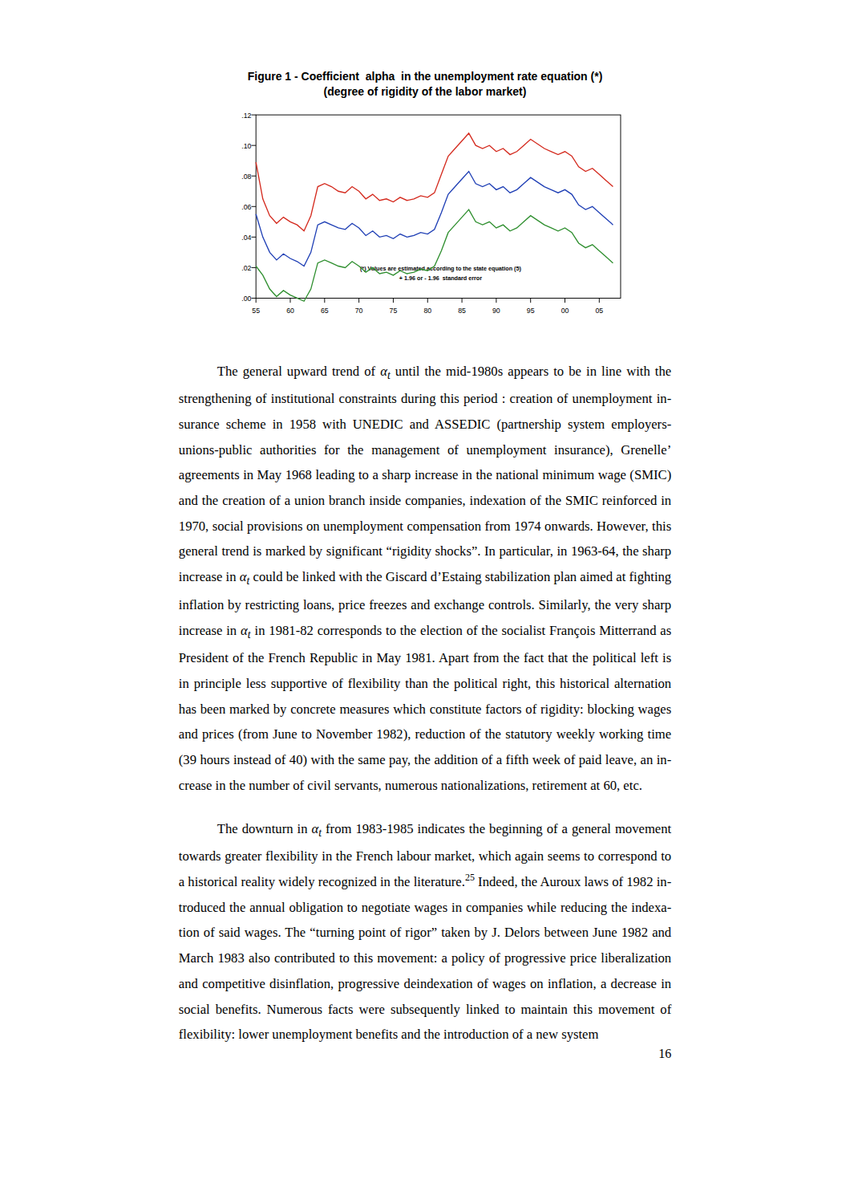Figure 1 - Coefficient alpha in the unemployment rate equation (*)
(degree of rigidity of the labor market)
.12 .10 .08 .06 .04 .02 .00 55 60 65 70 75 80 85 90 95 00 05 (*) Values are estimated according to the state equation (5) + 1.96 or - 1.96 standard error
The general upward trend of αt until the mid-1980s appears to be in line with the strengthening of institutional constraints during this period : creation of unemployment insurance scheme in 1958 with UNEDIC and ASSEDIC (partnership system employers-unions-public authorities for the management of unemployment insurance), Grenelle’ agreements in May 1968 leading to a sharp increase in the national minimum wage (SMIC) and the creation of a union branch inside companies, indexation of the SMIC reinforced in 1970, social provisions on unemployment compensation from 1974 onwards. However, this general trend is marked by significant “rigidity shocks”. In particular, in 1963-64, the sharp increase in αt could be linked with the Giscard d’Estaing stabilization plan aimed at fighting inflation by restricting loans, price freezes and exchange controls. Similarly, the very sharp increase in αt in 1981-82 corresponds to the election of the socialist François Mitterrand as President of the French Republic in May 1981. Apart from the fact that the political left is in principle less supportive of flexibility than the political right, this historical alternation has been marked by concrete measures which constitute factors of rigidity: blocking wages and prices (from June to November 1982), reduction of the statutory weekly working time (39 hours instead of 40) with the same pay, the addition of a fifth week of paid leave, an increase in the number of civil servants, numerous nationalizations, retirement at 60, etc.
The downturn in αt from 1983-1985 indicates the beginning of a general movement towards greater flexibility in the French labour market, which again seems to correspond to a historical reality widely recognized in the literature.25 Indeed, the Auroux laws of 1982 introduced the annual obligation to negotiate wages in companies while reducing the indexation of said wages. The “turning point of rigor” taken by J. Delors between June 1982 and March 1983 also contributed to this movement: a policy of progressive price liberalization and competitive disinflation, progressive deindexation of wages on inflation, a decrease in social benefits. Numerous facts were subsequently linked to maintain this movement of flexibility: lower unemployment benefits and the introduction of a new system
16